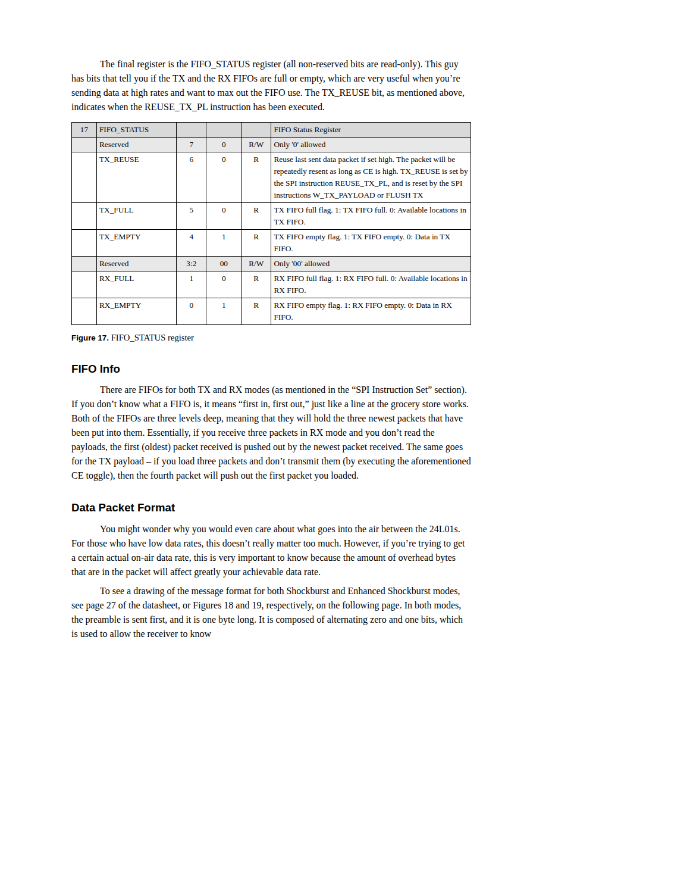The final register is the FIFO_STATUS register (all non-reserved bits are read-only). This guy has bits that tell you if the TX and the RX FIFOs are full or empty, which are very useful when you’re sending data at high rates and want to max out the FIFO use. The TX_REUSE bit, as mentioned above, indicates when the REUSE_TX_PL instruction has been executed.
| 17 | FIFO_STATUS | | | | FIFO Status Register |
| | Reserved | 7 | 0 | R/W | Only '0' allowed |
| | TX_REUSE | 6 | 0 | R | Reuse last sent data packet if set high. The packet will be repeatedly resent as long as CE is high. TX_REUSE is set by the SPI instruction REUSE_TX_PL, and is reset by the SPI instructions W_TX_PAYLOAD or FLUSH TX |
| | TX_FULL | 5 | 0 | R | TX FIFO full flag. 1: TX FIFO full. 0: Available locations in TX FIFO. |
| | TX_EMPTY | 4 | 1 | R | TX FIFO empty flag. 1: TX FIFO empty. 0: Data in TX FIFO. |
| | Reserved | 3:2 | 00 | R/W | Only '00' allowed |
| | RX_FULL | 1 | 0 | R | RX FIFO full flag. 1: RX FIFO full. 0: Available locations in RX FIFO. |
| | RX_EMPTY | 0 | 1 | R | RX FIFO empty flag. 1: RX FIFO empty. 0: Data in RX FIFO. |
Figure 17. FIFO_STATUS register
FIFO Info
There are FIFOs for both TX and RX modes (as mentioned in the “SPI Instruction Set” section). If you don’t know what a FIFO is, it means “first in, first out,” just like a line at the grocery store works. Both of the FIFOs are three levels deep, meaning that they will hold the three newest packets that have been put into them. Essentially, if you receive three packets in RX mode and you don’t read the payloads, the first (oldest) packet received is pushed out by the newest packet received. The same goes for the TX payload – if you load three packets and don’t transmit them (by executing the aforementioned CE toggle), then the fourth packet will push out the first packet you loaded.
Data Packet Format
You might wonder why you would even care about what goes into the air between the 24L01s. For those who have low data rates, this doesn’t really matter too much. However, if you’re trying to get a certain actual on-air data rate, this is very important to know because the amount of overhead bytes that are in the packet will affect greatly your achievable data rate.
To see a drawing of the message format for both Shockburst and Enhanced Shockburst modes, see page 27 of the datasheet, or Figures 18 and 19, respectively, on the following page. In both modes, the preamble is sent first, and it is one byte long. It is composed of alternating zero and one bits, which is used to allow the receiver to know